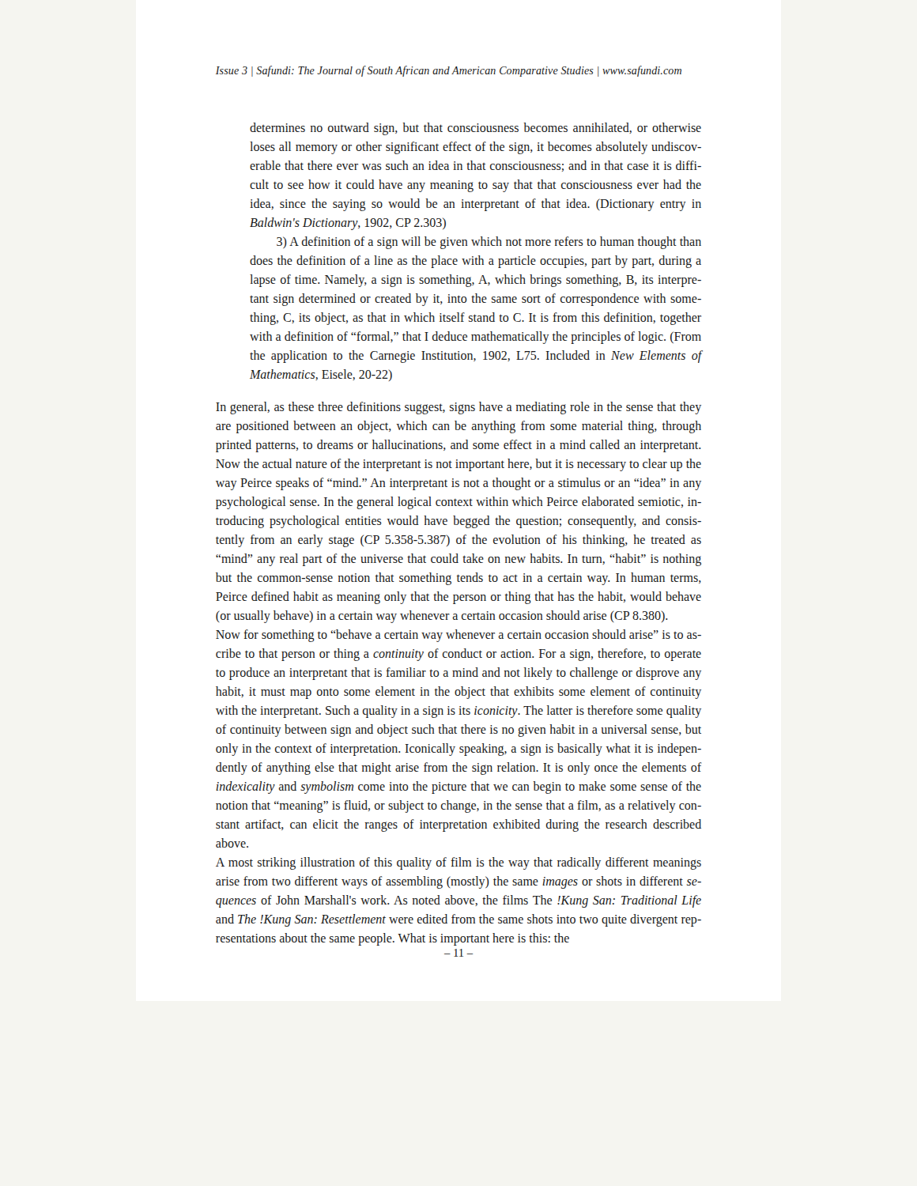Issue 3 | Safundi: The Journal of South African and American Comparative Studies | www.safundi.com
determines no outward sign, but that consciousness becomes annihilated, or otherwise loses all memory or other significant effect of the sign, it becomes absolutely undiscoverable that there ever was such an idea in that consciousness; and in that case it is difficult to see how it could have any meaning to say that that consciousness ever had the idea, since the saying so would be an interpretant of that idea. (Dictionary entry in Baldwin's Dictionary, 1902, CP 2.303)
3) A definition of a sign will be given which not more refers to human thought than does the definition of a line as the place with a particle occupies, part by part, during a lapse of time. Namely, a sign is something, A, which brings something, B, its interpretant sign determined or created by it, into the same sort of correspondence with something, C, its object, as that in which itself stand to C. It is from this definition, together with a definition of “formal,” that I deduce mathematically the principles of logic. (From the application to the Carnegie Institution, 1902, L75. Included in New Elements of Mathematics, Eisele, 20-22)
In general, as these three definitions suggest, signs have a mediating role in the sense that they are positioned between an object, which can be anything from some material thing, through printed patterns, to dreams or hallucinations, and some effect in a mind called an interpretant. Now the actual nature of the interpretant is not important here, but it is necessary to clear up the way Peirce speaks of “mind.” An interpretant is not a thought or a stimulus or an “idea” in any psychological sense. In the general logical context within which Peirce elaborated semiotic, introducing psychological entities would have begged the question; consequently, and consistently from an early stage (CP 5.358-5.387) of the evolution of his thinking, he treated as “mind” any real part of the universe that could take on new habits. In turn, “habit” is nothing but the common-sense notion that something tends to act in a certain way. In human terms, Peirce defined habit as meaning only that the person or thing that has the habit, would behave (or usually behave) in a certain way whenever a certain occasion should arise (CP 8.380).
Now for something to “behave a certain way whenever a certain occasion should arise” is to ascribe to that person or thing a continuity of conduct or action. For a sign, therefore, to operate to produce an interpretant that is familiar to a mind and not likely to challenge or disprove any habit, it must map onto some element in the object that exhibits some element of continuity with the interpretant. Such a quality in a sign is its iconicity. The latter is therefore some quality of continuity between sign and object such that there is no given habit in a universal sense, but only in the context of interpretation. Iconically speaking, a sign is basically what it is independently of anything else that might arise from the sign relation. It is only once the elements of indexicality and symbolism come into the picture that we can begin to make some sense of the notion that “meaning” is fluid, or subject to change, in the sense that a film, as a relatively constant artifact, can elicit the ranges of interpretation exhibited during the research described above.
A most striking illustration of this quality of film is the way that radically different meanings arise from two different ways of assembling (mostly) the same images or shots in different sequences of John Marshall's work. As noted above, the films The !Kung San: Traditional Life and The !Kung San: Resettlement were edited from the same shots into two quite divergent representations about the same people. What is important here is this: the
– 11 –